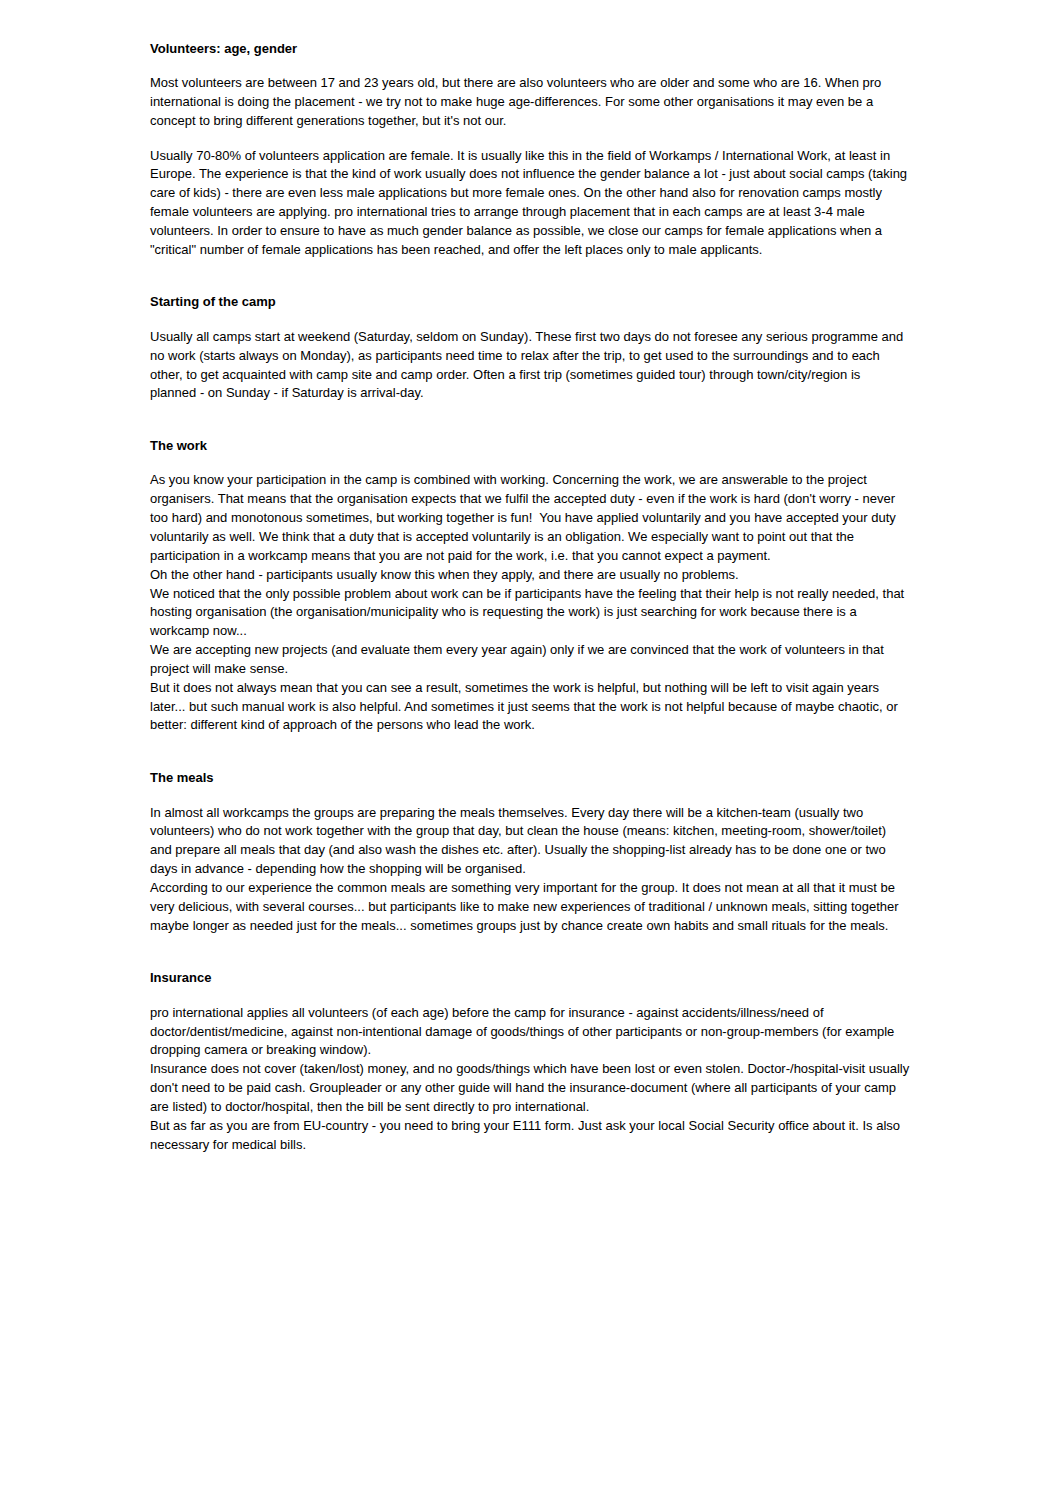Volunteers: age, gender
Most volunteers are between 17 and 23 years old, but there are also volunteers who are older and some who are 16. When pro international is doing the placement - we try not to make huge age-differences. For some other organisations it may even be a concept to bring different generations together, but it's not our.
Usually 70-80% of volunteers application are female. It is usually like this in the field of Workamps / International Work, at least in Europe. The experience is that the kind of work usually does not influence the gender balance a lot - just about social camps (taking care of kids) - there are even less male applications but more female ones. On the other hand also for renovation camps mostly female volunteers are applying. pro international tries to arrange through placement that in each camps are at least 3-4 male volunteers. In order to ensure to have as much gender balance as possible, we close our camps for female applications when a "critical" number of female applications has been reached, and offer the left places only to male applicants.
Starting of the camp
Usually all camps start at weekend (Saturday, seldom on Sunday). These first two days do not foresee any serious programme and no work (starts always on Monday), as participants need time to relax after the trip, to get used to the surroundings and to each other, to get acquainted with camp site and camp order. Often a first trip (sometimes guided tour) through town/city/region is planned - on Sunday - if Saturday is arrival-day.
The work
As you know your participation in the camp is combined with working. Concerning the work, we are answerable to the project organisers. That means that the organisation expects that we fulfil the accepted duty - even if the work is hard (don't worry - never too hard) and monotonous sometimes, but working together is fun! You have applied voluntarily and you have accepted your duty voluntarily as well. We think that a duty that is accepted voluntarily is an obligation. We especially want to point out that the participation in a workcamp means that you are not paid for the work, i.e. that you cannot expect a payment.
Oh the other hand - participants usually know this when they apply, and there are usually no problems.
We noticed that the only possible problem about work can be if participants have the feeling that their help is not really needed, that hosting organisation (the organisation/municipality who is requesting the work) is just searching for work because there is a workcamp now...
We are accepting new projects (and evaluate them every year again) only if we are convinced that the work of volunteers in that project will make sense.
But it does not always mean that you can see a result, sometimes the work is helpful, but nothing will be left to visit again years later... but such manual work is also helpful. And sometimes it just seems that the work is not helpful because of maybe chaotic, or better: different kind of approach of the persons who lead the work.
The meals
In almost all workcamps the groups are preparing the meals themselves. Every day there will be a kitchen-team (usually two volunteers) who do not work together with the group that day, but clean the house (means: kitchen, meeting-room, shower/toilet) and prepare all meals that day (and also wash the dishes etc. after). Usually the shopping-list already has to be done one or two days in advance - depending how the shopping will be organised.
According to our experience the common meals are something very important for the group. It does not mean at all that it must be very delicious, with several courses... but participants like to make new experiences of traditional / unknown meals, sitting together maybe longer as needed just for the meals... sometimes groups just by chance create own habits and small rituals for the meals.
Insurance
pro international applies all volunteers (of each age) before the camp for insurance - against accidents/illness/need of doctor/dentist/medicine, against non-intentional damage of goods/things of other participants or non-group-members (for example dropping camera or breaking window).
Insurance does not cover (taken/lost) money, and no goods/things which have been lost or even stolen. Doctor-/hospital-visit usually don't need to be paid cash. Groupleader or any other guide will hand the insurance-document (where all participants of your camp are listed) to doctor/hospital, then the bill be sent directly to pro international.
But as far as you are from EU-country - you need to bring your E111 form. Just ask your local Social Security office about it. Is also necessary for medical bills.